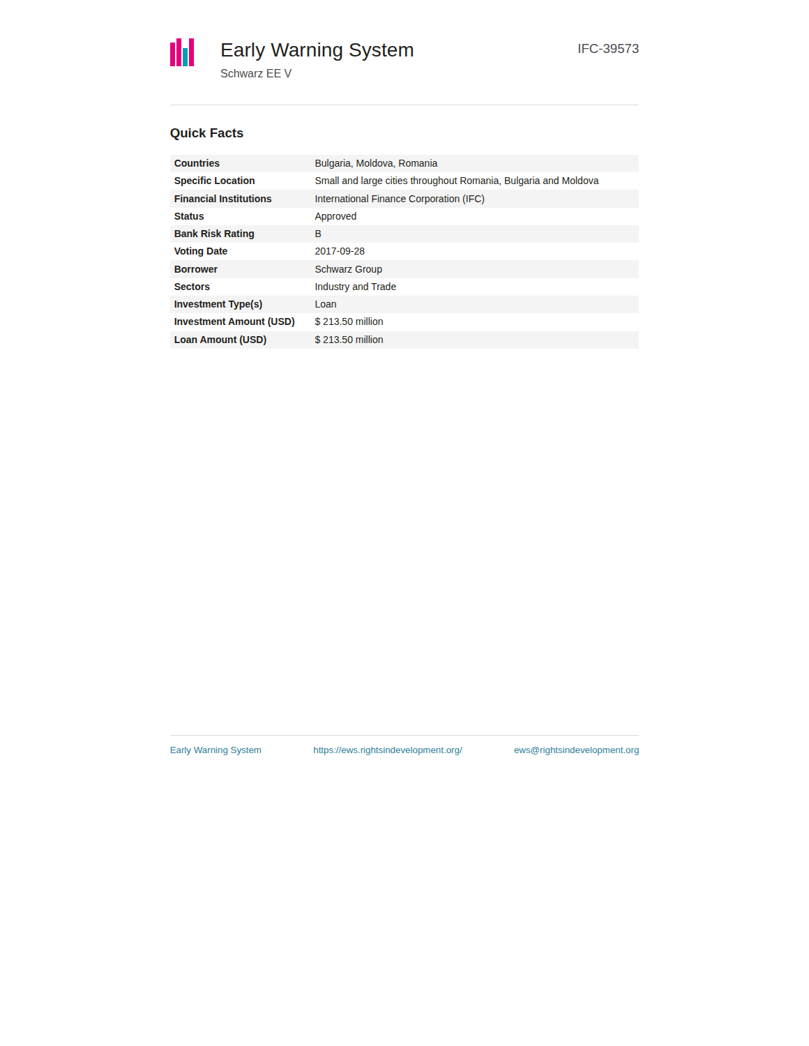Early Warning System
Schwarz EE V
IFC-39573
Quick Facts
| Countries | Bulgaria, Moldova, Romania |
| Specific Location | Small and large cities throughout Romania, Bulgaria and Moldova |
| Financial Institutions | International Finance Corporation (IFC) |
| Status | Approved |
| Bank Risk Rating | B |
| Voting Date | 2017-09-28 |
| Borrower | Schwarz Group |
| Sectors | Industry and Trade |
| Investment Type(s) | Loan |
| Investment Amount (USD) | $ 213.50 million |
| Loan Amount (USD) | $ 213.50 million |
Early Warning System https://ews.rightsindevelopment.org/ ews@rightsindevelopment.org